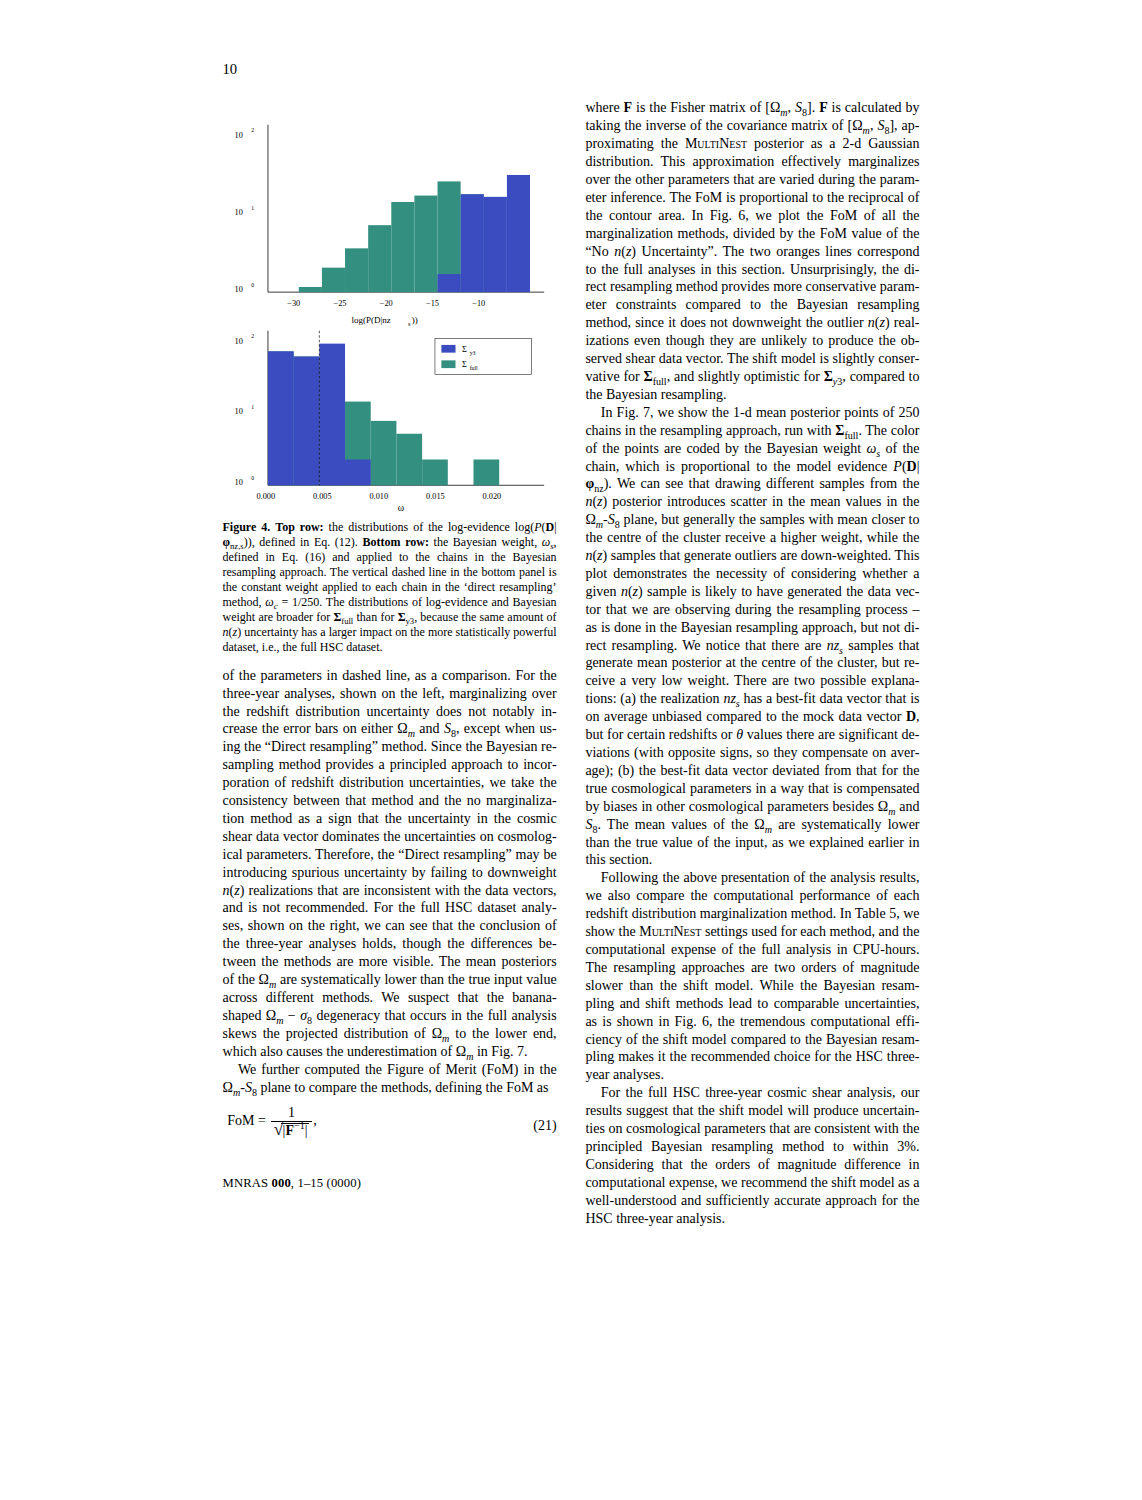10
Figure 4. Top row: the distributions of the log-evidence log(P(D|φnz,s)), defined in Eq. (12). Bottom row: the Bayesian weight, ωs, defined in Eq. (16) and applied to the chains in the Bayesian resampling approach. The vertical dashed line in the bottom panel is the constant weight applied to each chain in the ‘direct resampling’ method, ωc = 1/250. The distributions of log-evidence and Bayesian weight are broader for Σfull than for Σy3, because the same amount of n(z) uncertainty has a larger impact on the more statistically powerful dataset, i.e., the full HSC dataset.
of the parameters in dashed line, as a comparison. For the three-year analyses, shown on the left, marginalizing over the redshift distribution uncertainty does not notably increase the error bars on either Ωm and S8, except when using the “Direct resampling” method. Since the Bayesian resampling method provides a principled approach to incorporation of redshift distribution uncertainties, we take the consistency between that method and the no marginalization method as a sign that the uncertainty in the cosmic shear data vector dominates the uncertainties on cosmological parameters. Therefore, the “Direct resampling” may be introducing spurious uncertainty by failing to downweight n(z) realizations that are inconsistent with the data vectors, and is not recommended. For the full HSC dataset analyses, shown on the right, we can see that the conclusion of the three-year analyses holds, though the differences between the methods are more visible. The mean posteriors of the Ωm are systematically lower than the true input value across different methods. We suspect that the banana-shaped Ωm − σ8 degeneracy that occurs in the full analysis skews the projected distribution of Ωm to the lower end, which also causes the underestimation of Ωm in Fig. 7.
We further computed the Figure of Merit (FoM) in the Ωm-S8 plane to compare the methods, defining the FoM as
FoM = 1 |F−1| ,
(21)
MNRAS 000, 1–15 (0000)
where F is the Fisher matrix of [Ωm, S8]. F is calculated by taking the inverse of the covariance matrix of [Ωm, S8], approximating the MultiNest posterior as a 2-d Gaussian distribution. This approximation effectively marginalizes over the other parameters that are varied during the parameter inference. The FoM is proportional to the reciprocal of the contour area. In Fig. 6, we plot the FoM of all the marginalization methods, divided by the FoM value of the “No n(z) Uncertainty”. The two oranges lines correspond to the full analyses in this section. Unsurprisingly, the direct resampling method provides more conservative parameter constraints compared to the Bayesian resampling method, since it does not downweight the outlier n(z) realizations even though they are unlikely to produce the observed shear data vector. The shift model is slightly conservative for Σfull, and slightly optimistic for Σy3, compared to the Bayesian resampling.
In Fig. 7, we show the 1-d mean posterior points of 250 chains in the resampling approach, run with Σfull. The color of the points are coded by the Bayesian weight ωs of the chain, which is proportional to the model evidence P(D|φnz). We can see that drawing different samples from the n(z) posterior introduces scatter in the mean values in the Ωm-S8 plane, but generally the samples with mean closer to the centre of the cluster receive a higher weight, while the n(z) samples that generate outliers are down-weighted. This plot demonstrates the necessity of considering whether a given n(z) sample is likely to have generated the data vector that we are observing during the resampling process – as is done in the Bayesian resampling approach, but not direct resampling. We notice that there are nzs samples that generate mean posterior at the centre of the cluster, but receive a very low weight. There are two possible explanations: (a) the realization nzs has a best-fit data vector that is on average unbiased compared to the mock data vector D, but for certain redshifts or θ values there are significant deviations (with opposite signs, so they compensate on average); (b) the best-fit data vector deviated from that for the true cosmological parameters in a way that is compensated by biases in other cosmological parameters besides Ωm and S8. The mean values of the Ωm are systematically lower than the true value of the input, as we explained earlier in this section.
Following the above presentation of the analysis results, we also compare the computational performance of each redshift distribution marginalization method. In Table 5, we show the MultiNest settings used for each method, and the computational expense of the full analysis in CPU-hours. The resampling approaches are two orders of magnitude slower than the shift model. While the Bayesian resampling and shift methods lead to comparable uncertainties, as is shown in Fig. 6, the tremendous computational efficiency of the shift model compared to the Bayesian resampling makes it the recommended choice for the HSC three-year analyses.
For the full HSC three-year cosmic shear analysis, our results suggest that the shift model will produce uncertainties on cosmological parameters that are consistent with the principled Bayesian resampling method to within 3%. Considering that the orders of magnitude difference in computational expense, we recommend the shift model as a well-understood and sufficiently accurate approach for the HSC three-year analysis.